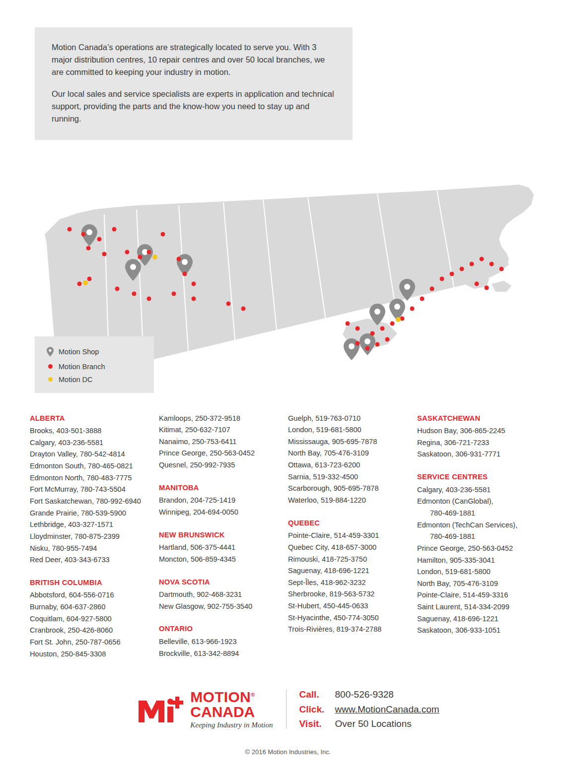Motion Canada’s operations are strategically located to serve you. With 3 major distribution centres, 10 repair centres and over 50 local branches, we are committed to keeping your industry in motion.
Our local sales and service specialists are experts in application and technical support, providing the parts and the know-how you need to stay up and running.
Motion Shop
Motion Branch
Motion DC
Alberta
Brooks, 403-501-3888
Calgary, 403-236-5581
Drayton Valley, 780-542-4814
Edmonton South, 780-465-0821
Edmonton North, 780-483-7775
Fort McMurray, 780-743-5504
Fort Saskatchewan, 780-992-6940
Grande Prairie, 780-539-5900
Lethbridge, 403-327-1571
Lloydminster, 780-875-2399
Nisku, 780-955-7494
Red Deer, 403-343-6733
British Columbia
Abbotsford, 604-556-0716
Burnaby, 604-637-2860
Coquitlam, 604-927-5800
Cranbrook, 250-426-8060
Fort St. John, 250-787-0656
Houston, 250-845-3308
Kamloops, 250-372-9518
Kitimat, 250-632-7107
Nanaimo, 250-753-6411
Prince George, 250-563-0452
Quesnel, 250-992-7935
Manitoba
Brandon, 204-725-1419
Winnipeg, 204-694-0050
New Brunswick
Hartland, 506-375-4441
Moncton, 506-859-4345
Nova Scotia
Dartmouth, 902-468-3231
New Glasgow, 902-755-3540
Ontario
Belleville, 613-966-1923
Brockville, 613-342-8894
Guelph, 519-763-0710
London, 519-681-5800
Mississauga, 905-695-7878
North Bay, 705-476-3109
Ottawa, 613-723-6200
Sarnia, 519-332-4500
Scarborough, 905-695-7878
Waterloo, 519-884-1220
Quebec
Pointe-Claire, 514-459-3301
Quebec City, 418-657-3000
Rimouski, 418-725-3750
Saguenay, 418-696-1221
Sept-Îles, 418-962-3232
Sherbrooke, 819-563-5732
St-Hubert, 450-445-0633
St-Hyacinthe, 450-774-3050
Trois-Rivières, 819-374-2788
Saskatchewan
Hudson Bay, 306-865-2245
Regina, 306-721-7233
Saskatoon, 306-931-7771
Service Centres
Calgary, 403-236-5581
Edmonton (CanGlobal),
780-469-1881
Edmonton (TechCan Services),
780-469-1881
Prince George, 250-563-0452
Hamilton, 905-335-3041
London, 519-681-5800
North Bay, 705-476-3109
Pointe-Claire, 514-459-3316
Saint Laurent, 514-334-2099
Saguenay, 418-696-1221
Saskatoon, 306-933-1051
MOTION® CANADA Keeping Industry in Motion
Call. 800-526-9328
Click. www.MotionCanada.com
Visit. Over 50 Locations
© 2016 Motion Industries, Inc.